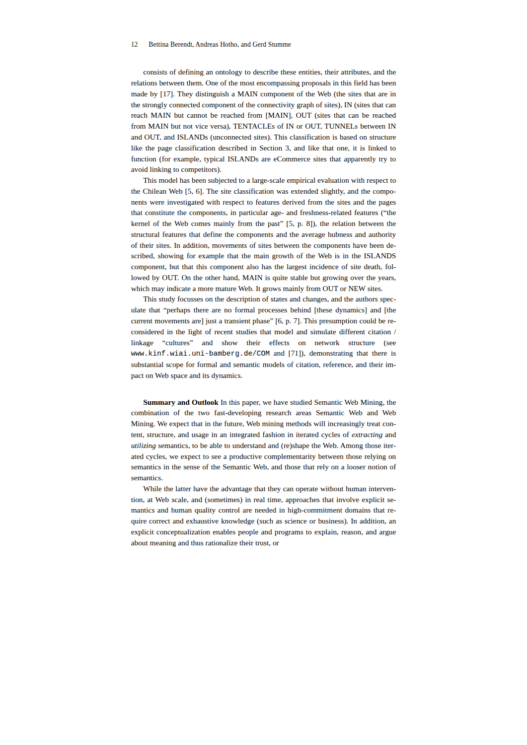12 Bettina Berendt, Andreas Hotho, and Gerd Stumme
consists of defining an ontology to describe these entities, their attributes, and the relations between them. One of the most encompassing proposals in this field has been made by [17]. They distinguish a MAIN component of the Web (the sites that are in the strongly connected component of the connectivity graph of sites), IN (sites that can reach MAIN but cannot be reached from [MAIN], OUT (sites that can be reached from MAIN but not vice versa), TENTACLEs of IN or OUT, TUNNELs between IN and OUT, and ISLANDs (unconnected sites). This classification is based on structure like the page classification described in Section 3, and like that one, it is linked to function (for example, typical ISLANDs are eCommerce sites that apparently try to avoid linking to competitors).
This model has been subjected to a large-scale empirical evaluation with respect to the Chilean Web [5, 6]. The site classification was extended slightly, and the components were investigated with respect to features derived from the sites and the pages that constitute the components, in particular age- and freshness-related features (“the kernel of the Web comes mainly from the past” [5, p. 8]), the relation between the structural features that define the components and the average hubness and authority of their sites. In addition, movements of sites between the components have been described, showing for example that the main growth of the Web is in the ISLANDS component, but that this component also has the largest incidence of site death, followed by OUT. On the other hand, MAIN is quite stable but growing over the years, which may indicate a more mature Web. It grows mainly from OUT or NEW sites.
This study focusses on the description of states and changes, and the authors speculate that “perhaps there are no formal processes behind [these dynamics] and [the current movements are] just a transient phase” [6, p. 7]. This presumption could be reconsidered in the light of recent studies that model and simulate different citation / linkage “cultures” and show their effects on network structure (see www.kinf.wiai.uni-bamberg.de/COM and [71]), demonstrating that there is substantial scope for formal and semantic models of citation, reference, and their impact on Web space and its dynamics.
Summary and Outlook In this paper, we have studied Semantic Web Mining, the combination of the two fast-developing research areas Semantic Web and Web Mining. We expect that in the future, Web mining methods will increasingly treat content, structure, and usage in an integrated fashion in iterated cycles of extracting and utilizing semantics, to be able to understand and (re)shape the Web. Among those iterated cycles, we expect to see a productive complementarity between those relying on semantics in the sense of the Semantic Web, and those that rely on a looser notion of semantics.
While the latter have the advantage that they can operate without human intervention, at Web scale, and (sometimes) in real time, approaches that involve explicit semantics and human quality control are needed in high-commitment domains that require correct and exhaustive knowledge (such as science or business). In addition, an explicit conceptualization enables people and programs to explain, reason, and argue about meaning and thus rationalize their trust, or